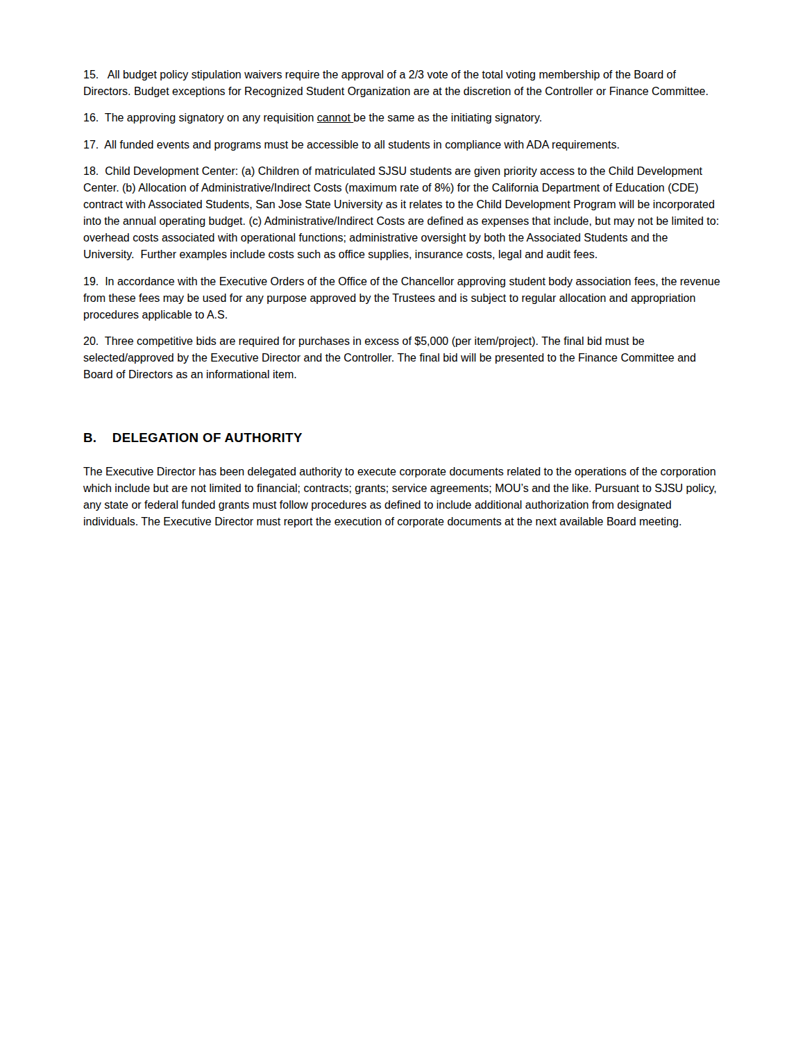15. All budget policy stipulation waivers require the approval of a 2/3 vote of the total voting membership of the Board of Directors. Budget exceptions for Recognized Student Organization are at the discretion of the Controller or Finance Committee.
16. The approving signatory on any requisition cannot be the same as the initiating signatory.
17. All funded events and programs must be accessible to all students in compliance with ADA requirements.
18. Child Development Center: (a) Children of matriculated SJSU students are given priority access to the Child Development Center. (b) Allocation of Administrative/Indirect Costs (maximum rate of 8%) for the California Department of Education (CDE) contract with Associated Students, San Jose State University as it relates to the Child Development Program will be incorporated into the annual operating budget. (c) Administrative/Indirect Costs are defined as expenses that include, but may not be limited to: overhead costs associated with operational functions; administrative oversight by both the Associated Students and the University. Further examples include costs such as office supplies, insurance costs, legal and audit fees.
19. In accordance with the Executive Orders of the Office of the Chancellor approving student body association fees, the revenue from these fees may be used for any purpose approved by the Trustees and is subject to regular allocation and appropriation procedures applicable to A.S.
20. Three competitive bids are required for purchases in excess of $5,000 (per item/project). The final bid must be selected/approved by the Executive Director and the Controller. The final bid will be presented to the Finance Committee and Board of Directors as an informational item.
B. DELEGATION OF AUTHORITY
The Executive Director has been delegated authority to execute corporate documents related to the operations of the corporation which include but are not limited to financial; contracts; grants; service agreements; MOU’s and the like. Pursuant to SJSU policy, any state or federal funded grants must follow procedures as defined to include additional authorization from designated individuals. The Executive Director must report the execution of corporate documents at the next available Board meeting.